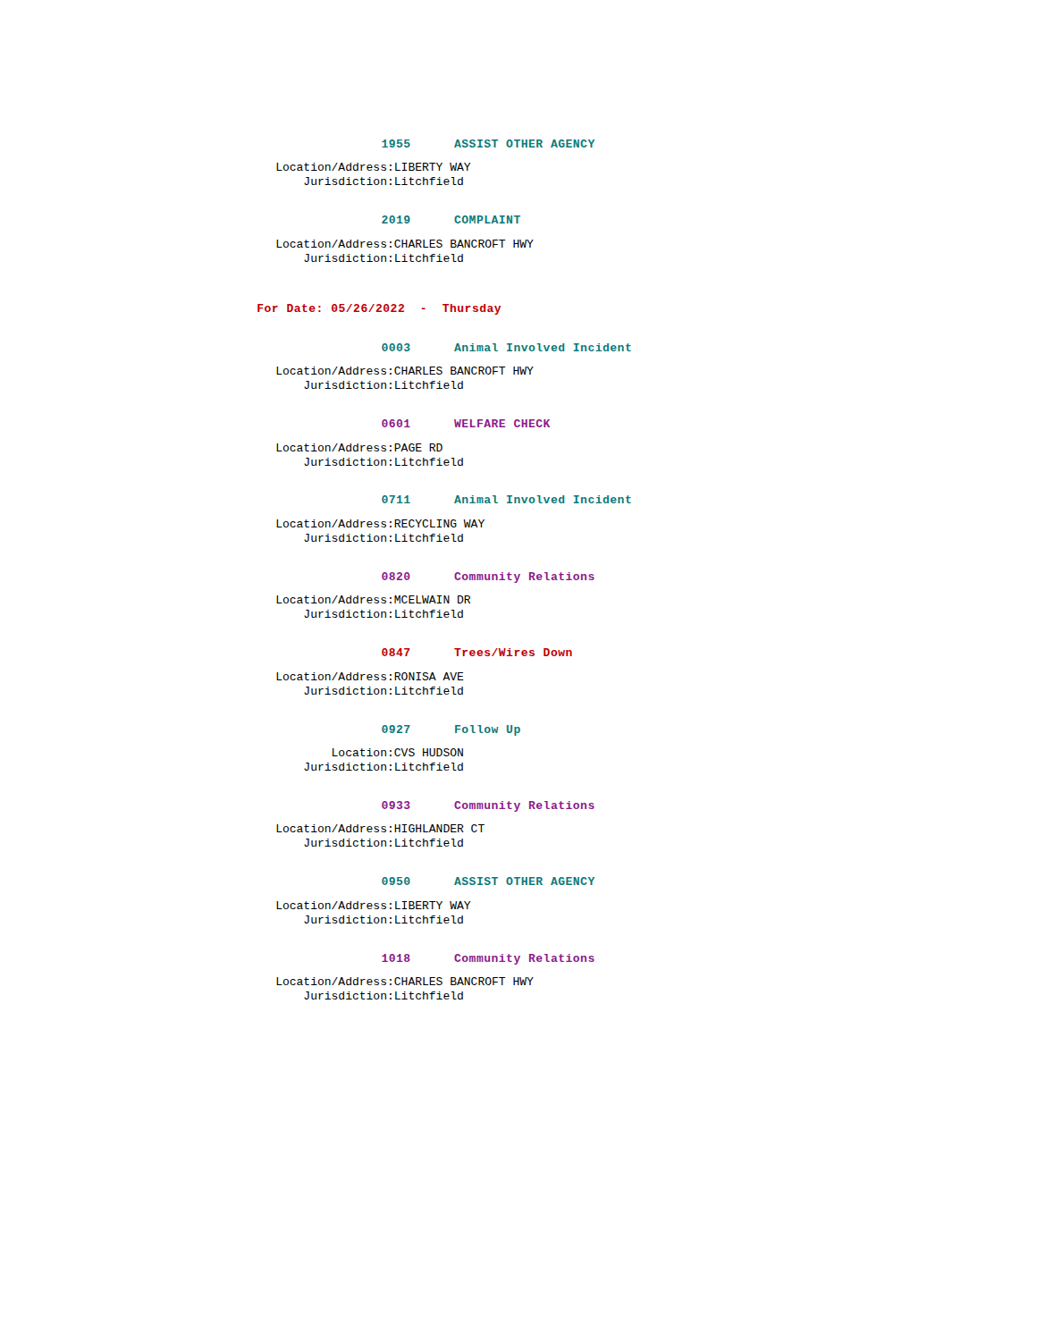1955 ASSIST OTHER AGENCY
| Location/Address: | LIBERTY WAY |
| Jurisdiction: | Litchfield |
2019 COMPLAINT
| Location/Address: | CHARLES BANCROFT HWY |
| Jurisdiction: | Litchfield |
For Date: 05/26/2022 - Thursday
0003 Animal Involved Incident
| Location/Address: | CHARLES BANCROFT HWY |
| Jurisdiction: | Litchfield |
0601 WELFARE CHECK
| Location/Address: | PAGE RD |
| Jurisdiction: | Litchfield |
0711 Animal Involved Incident
| Location/Address: | RECYCLING WAY |
| Jurisdiction: | Litchfield |
0820 Community Relations
| Location/Address: | MCELWAIN DR |
| Jurisdiction: | Litchfield |
0847 Trees/Wires Down
| Location/Address: | RONISA AVE |
| Jurisdiction: | Litchfield |
0927 Follow Up
| Location: | CVS HUDSON |
| Jurisdiction: | Litchfield |
0933 Community Relations
| Location/Address: | HIGHLANDER CT |
| Jurisdiction: | Litchfield |
0950 ASSIST OTHER AGENCY
| Location/Address: | LIBERTY WAY |
| Jurisdiction: | Litchfield |
1018 Community Relations
| Location/Address: | CHARLES BANCROFT HWY |
| Jurisdiction: | Litchfield |